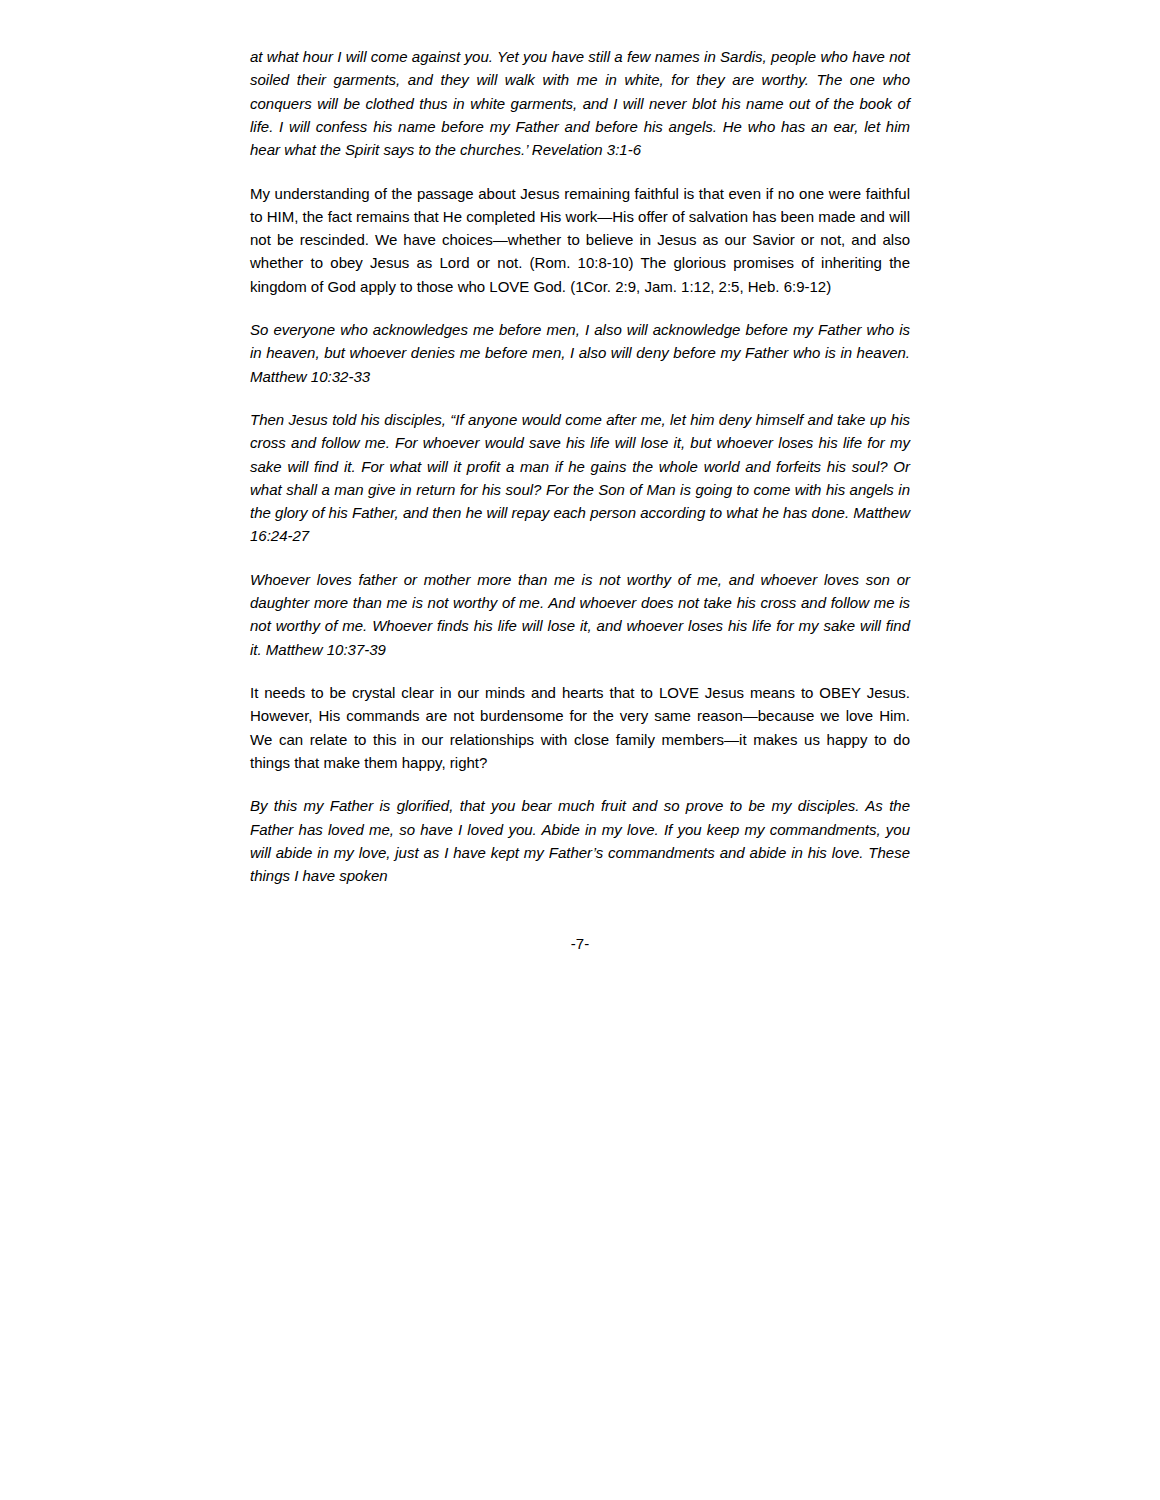at what hour I will come against you. Yet you have still a few names in Sardis, people who have not soiled their garments, and they will walk with me in white, for they are worthy. The one who conquers will be clothed thus in white garments, and I will never blot his name out of the book of life. I will confess his name before my Father and before his angels. He who has an ear, let him hear what the Spirit says to the churches.’ Revelation 3:1-6
My understanding of the passage about Jesus remaining faithful is that even if no one were faithful to HIM, the fact remains that He completed His work—His offer of salvation has been made and will not be rescinded. We have choices—whether to believe in Jesus as our Savior or not, and also whether to obey Jesus as Lord or not. (Rom. 10:8-10) The glorious promises of inheriting the kingdom of God apply to those who LOVE God. (1Cor. 2:9, Jam. 1:12, 2:5, Heb. 6:9-12)
So everyone who acknowledges me before men, I also will acknowledge before my Father who is in heaven, but whoever denies me before men, I also will deny before my Father who is in heaven. Matthew 10:32-33
Then Jesus told his disciples, “If anyone would come after me, let him deny himself and take up his cross and follow me. For whoever would save his life will lose it, but whoever loses his life for my sake will find it. For what will it profit a man if he gains the whole world and forfeits his soul? Or what shall a man give in return for his soul? For the Son of Man is going to come with his angels in the glory of his Father, and then he will repay each person according to what he has done. Matthew 16:24-27
Whoever loves father or mother more than me is not worthy of me, and whoever loves son or daughter more than me is not worthy of me. And whoever does not take his cross and follow me is not worthy of me. Whoever finds his life will lose it, and whoever loses his life for my sake will find it. Matthew 10:37-39
It needs to be crystal clear in our minds and hearts that to LOVE Jesus means to OBEY Jesus. However, His commands are not burdensome for the very same reason—because we love Him. We can relate to this in our relationships with close family members—it makes us happy to do things that make them happy, right?
By this my Father is glorified, that you bear much fruit and so prove to be my disciples. As the Father has loved me, so have I loved you. Abide in my love. If you keep my commandments, you will abide in my love, just as I have kept my Father’s commandments and abide in his love. These things I have spoken
-7-